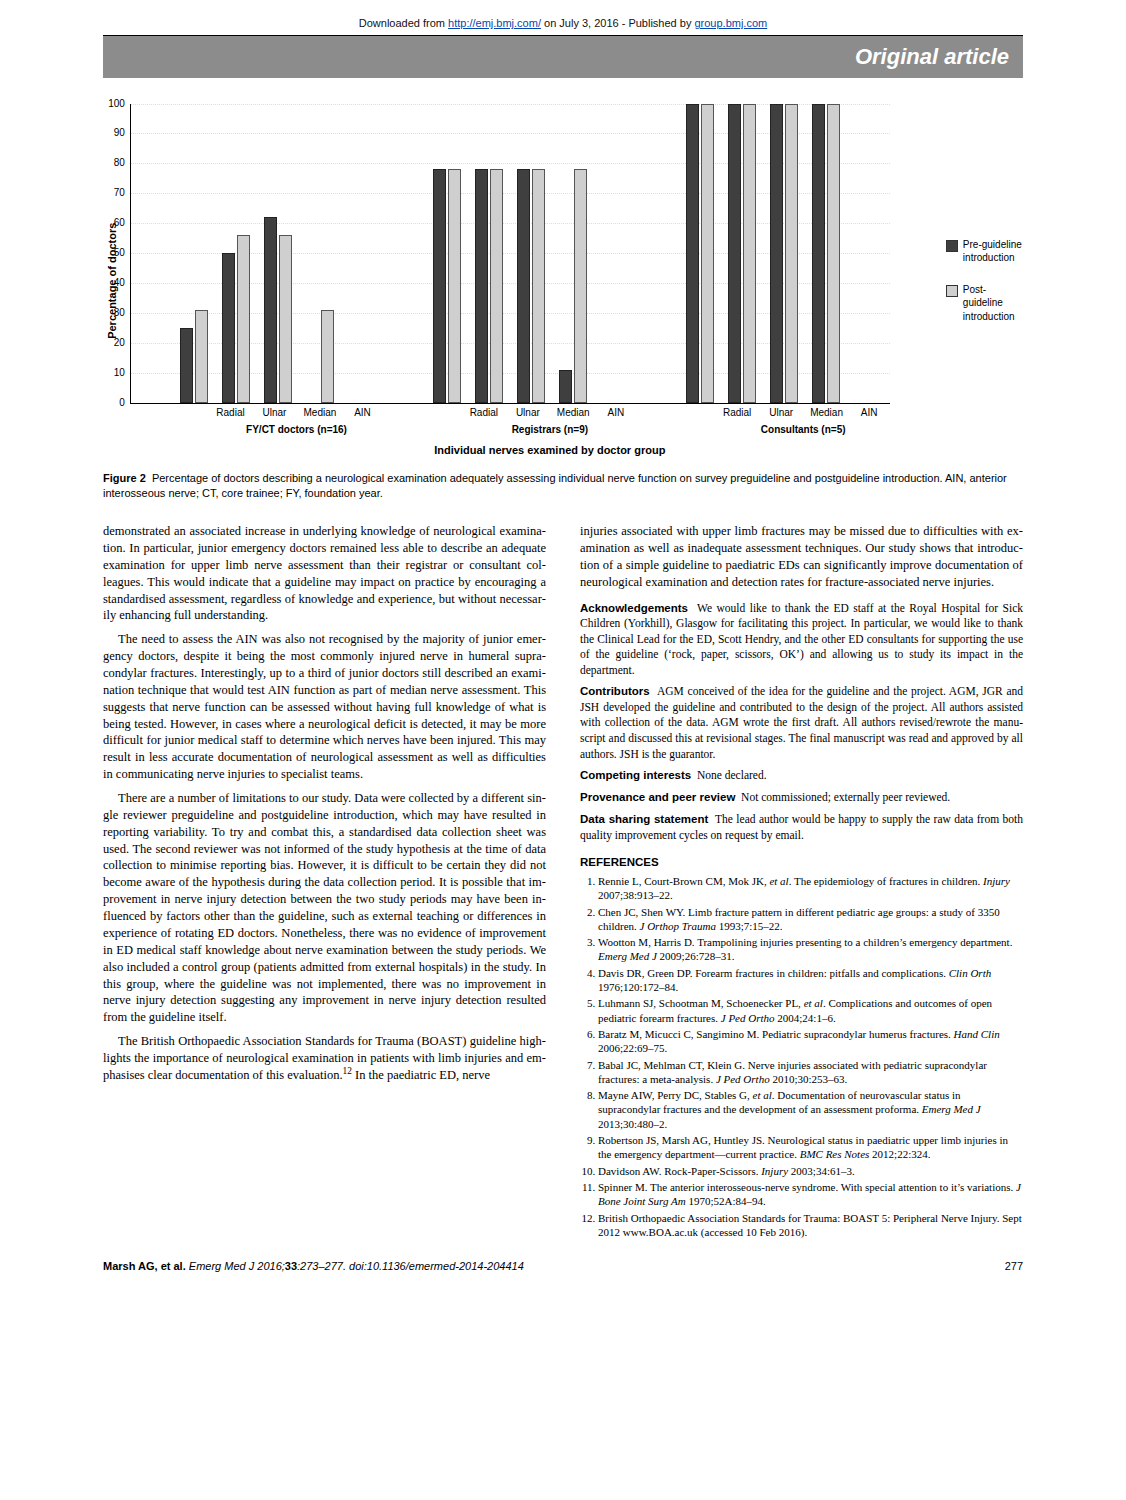Downloaded from http://emj.bmj.com/ on July 3, 2016 - Published by group.bmj.com
Original article
Percentage of doctors
100 90 80 70 60 50 40 30 20 10 0
Radial
Ulnar
Median
AIN
Radial
Ulnar
Median
AIN
Radial
Ulnar
Median
AIN
FY/CT doctors (n=16)
Registrars (n=9)
Consultants (n=5)
Individual nerves examined by doctor group
Pre-guideline introduction
Post-guideline introduction
Figure 2 Percentage of doctors describing a neurological examination adequately assessing individual nerve function on survey preguideline and postguideline introduction. AIN, anterior interosseous nerve; CT, core trainee; FY, foundation year.
demonstrated an associated increase in underlying knowledge of neurological examination. In particular, junior emergency doctors remained less able to describe an adequate examination for upper limb nerve assessment than their registrar or consultant colleagues. This would indicate that a guideline may impact on practice by encouraging a standardised assessment, regardless of knowledge and experience, but without necessarily enhancing full understanding.
The need to assess the AIN was also not recognised by the majority of junior emergency doctors, despite it being the most commonly injured nerve in humeral supracondylar fractures. Interestingly, up to a third of junior doctors still described an examination technique that would test AIN function as part of median nerve assessment. This suggests that nerve function can be assessed without having full knowledge of what is being tested. However, in cases where a neurological deficit is detected, it may be more difficult for junior medical staff to determine which nerves have been injured. This may result in less accurate documentation of neurological assessment as well as difficulties in communicating nerve injuries to specialist teams.
There are a number of limitations to our study. Data were collected by a different single reviewer preguideline and postguideline introduction, which may have resulted in reporting variability. To try and combat this, a standardised data collection sheet was used. The second reviewer was not informed of the study hypothesis at the time of data collection to minimise reporting bias. However, it is difficult to be certain they did not become aware of the hypothesis during the data collection period. It is possible that improvement in nerve injury detection between the two study periods may have been influenced by factors other than the guideline, such as external teaching or differences in experience of rotating ED doctors. Nonetheless, there was no evidence of improvement in ED medical staff knowledge about nerve examination between the study periods. We also included a control group (patients admitted from external hospitals) in the study. In this group, where the guideline was not implemented, there was no improvement in nerve injury detection suggesting any improvement in nerve injury detection resulted from the guideline itself.
The British Orthopaedic Association Standards for Trauma (BOAST) guideline highlights the importance of neurological examination in patients with limb injuries and emphasises clear documentation of this evaluation.12 In the paediatric ED, nerve
injuries associated with upper limb fractures may be missed due to difficulties with examination as well as inadequate assessment techniques. Our study shows that introduction of a simple guideline to paediatric EDs can significantly improve documentation of neurological examination and detection rates for fracture-associated nerve injuries.
Acknowledgements We would like to thank the ED staff at the Royal Hospital for Sick Children (Yorkhill), Glasgow for facilitating this project. In particular, we would like to thank the Clinical Lead for the ED, Scott Hendry, and the other ED consultants for supporting the use of the guideline (‘rock, paper, scissors, OK’) and allowing us to study its impact in the department.
Contributors AGM conceived of the idea for the guideline and the project. AGM, JGR and JSH developed the guideline and contributed to the design of the project. All authors assisted with collection of the data. AGM wrote the first draft. All authors revised/rewrote the manuscript and discussed this at revisional stages. The final manuscript was read and approved by all authors. JSH is the guarantor.
Competing interests None declared.
Provenance and peer review Not commissioned; externally peer reviewed.
Data sharing statement The lead author would be happy to supply the raw data from both quality improvement cycles on request by email.
REFERENCES
Rennie L, Court-Brown CM, Mok JK, et al. The epidemiology of fractures in children. Injury 2007;38:913–22.
Chen JC, Shen WY. Limb fracture pattern in different pediatric age groups: a study of 3350 children. J Orthop Trauma 1993;7:15–22.
Wootton M, Harris D. Trampolining injuries presenting to a children’s emergency department. Emerg Med J 2009;26:728–31.
Davis DR, Green DP. Forearm fractures in children: pitfalls and complications. Clin Orth 1976;120:172–84.
Luhmann SJ, Schootman M, Schoenecker PL, et al. Complications and outcomes of open pediatric forearm fractures. J Ped Ortho 2004;24:1–6.
Baratz M, Micucci C, Sangimino M. Pediatric supracondylar humerus fractures. Hand Clin 2006;22:69–75.
Babal JC, Mehlman CT, Klein G. Nerve injuries associated with pediatric supracondylar fractures: a meta-analysis. J Ped Ortho 2010;30:253–63.
Mayne AIW, Perry DC, Stables G, et al. Documentation of neurovascular status in supracondylar fractures and the development of an assessment proforma. Emerg Med J 2013;30:480–2.
Robertson JS, Marsh AG, Huntley JS. Neurological status in paediatric upper limb injuries in the emergency department—current practice. BMC Res Notes 2012;22:324.
Davidson AW. Rock-Paper-Scissors. Injury 2003;34:61–3.
Spinner M. The anterior interosseous-nerve syndrome. With special attention to it’s variations. J Bone Joint Surg Am 1970;52A:84–94.
British Orthopaedic Association Standards for Trauma: BOAST 5: Peripheral Nerve Injury. Sept 2012 www.BOA.ac.uk (accessed 10 Feb 2016).
Marsh AG, et al. Emerg Med J 2016;33:273–277. doi:10.1136/emermed-2014-204414
277